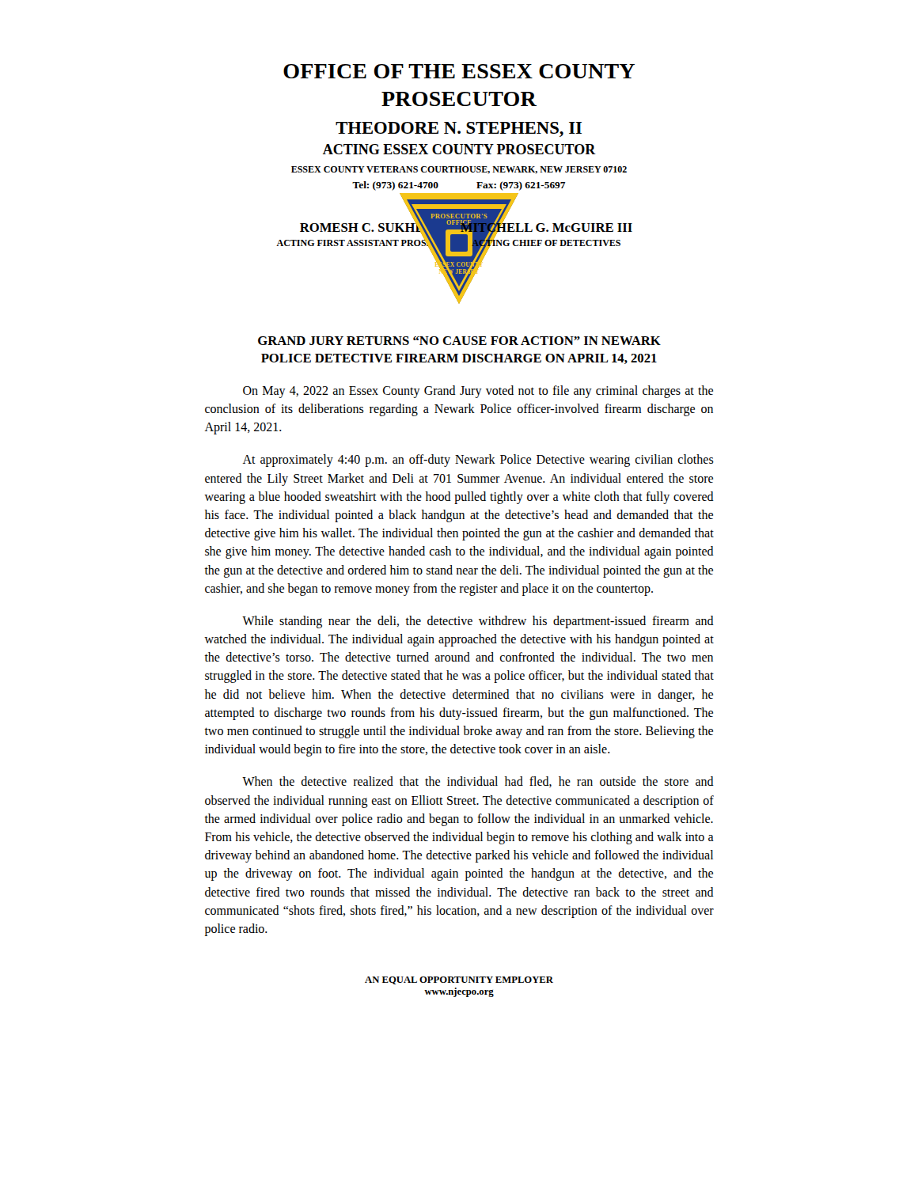OFFICE OF THE ESSEX COUNTY PROSECUTOR
THEODORE N. STEPHENS, II
ACTING ESSEX COUNTY PROSECUTOR
ESSEX COUNTY VETERANS COURTHOUSE, NEWARK, NEW JERSEY 07102
Tel: (973) 621-4700 Fax: (973) 621-5697
ROMESH C. SUKHDEO
ACTING FIRST ASSISTANT PROSECUTOR
PROSECUTOR'S
OFFICE
ESSEX COUNTY
NEW JERSEY
MITCHELL G. McGUIRE III
ACTING CHIEF OF DETECTIVES
GRAND JURY RETURNS “NO CAUSE FOR ACTION” IN NEWARK
POLICE DETECTIVE FIREARM DISCHARGE ON APRIL 14, 2021
On May 4, 2022 an Essex County Grand Jury voted not to file any criminal charges at the conclusion of its deliberations regarding a Newark Police officer-involved firearm discharge on April 14, 2021.
At approximately 4:40 p.m. an off-duty Newark Police Detective wearing civilian clothes entered the Lily Street Market and Deli at 701 Summer Avenue. An individual entered the store wearing a blue hooded sweatshirt with the hood pulled tightly over a white cloth that fully covered his face. The individual pointed a black handgun at the detective’s head and demanded that the detective give him his wallet. The individual then pointed the gun at the cashier and demanded that she give him money. The detective handed cash to the individual, and the individual again pointed the gun at the detective and ordered him to stand near the deli. The individual pointed the gun at the cashier, and she began to remove money from the register and place it on the countertop.
While standing near the deli, the detective withdrew his department-issued firearm and watched the individual. The individual again approached the detective with his handgun pointed at the detective’s torso. The detective turned around and confronted the individual. The two men struggled in the store. The detective stated that he was a police officer, but the individual stated that he did not believe him. When the detective determined that no civilians were in danger, he attempted to discharge two rounds from his duty-issued firearm, but the gun malfunctioned. The two men continued to struggle until the individual broke away and ran from the store. Believing the individual would begin to fire into the store, the detective took cover in an aisle.
When the detective realized that the individual had fled, he ran outside the store and observed the individual running east on Elliott Street. The detective communicated a description of the armed individual over police radio and began to follow the individual in an unmarked vehicle. From his vehicle, the detective observed the individual begin to remove his clothing and walk into a driveway behind an abandoned home. The detective parked his vehicle and followed the individual up the driveway on foot. The individual again pointed the handgun at the detective, and the detective fired two rounds that missed the individual. The detective ran back to the street and communicated “shots fired, shots fired,” his location, and a new description of the individual over police radio.
AN EQUAL OPPORTUNITY EMPLOYER
www.njecpo.org